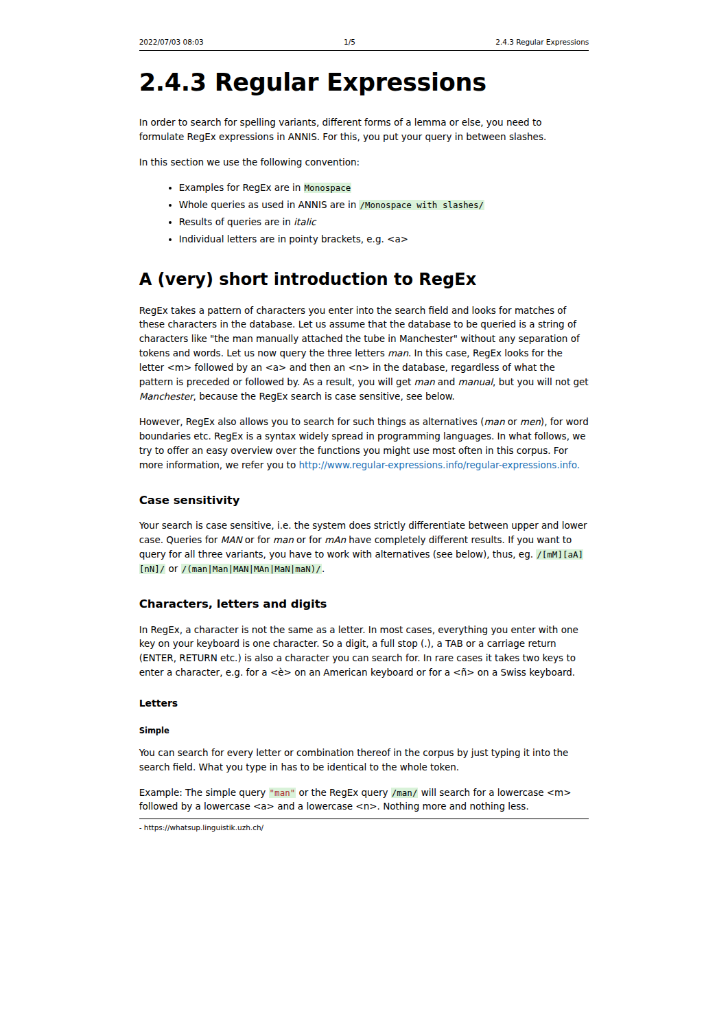2022/07/03 08:03
1/5
2.4.3 Regular Expressions
2.4.3 Regular Expressions
In order to search for spelling variants, different forms of a lemma or else, you need to formulate RegEx expressions in ANNIS. For this, you put your query in between slashes.
In this section we use the following convention:
Examples for RegEx are in Monospace
Whole queries as used in ANNIS are in /Monospace with slashes/
Results of queries are in italic
Individual letters are in pointy brackets, e.g. <a>
A (very) short introduction to RegEx
RegEx takes a pattern of characters you enter into the search field and looks for matches of these characters in the database. Let us assume that the database to be queried is a string of characters like "the man manually attached the tube in Manchester" without any separation of tokens and words. Let us now query the three letters man. In this case, RegEx looks for the letter <m> followed by an <a> and then an <n> in the database, regardless of what the pattern is preceded or followed by. As a result, you will get man and manual, but you will not get Manchester, because the RegEx search is case sensitive, see below.
However, RegEx also allows you to search for such things as alternatives (man or men), for word boundaries etc. RegEx is a syntax widely spread in programming languages. In what follows, we try to offer an easy overview over the functions you might use most often in this corpus. For more information, we refer you to http://www.regular-expressions.info/regular-expressions.info.
Case sensitivity
Your search is case sensitive, i.e. the system does strictly differentiate between upper and lower case. Queries for MAN or for man or for mAn have completely different results. If you want to query for all three variants, you have to work with alternatives (see below), thus, eg. /[mM][aA][nN]/ or /(man|Man|MAN|MAn|MaN|maN)/.
Characters, letters and digits
In RegEx, a character is not the same as a letter. In most cases, everything you enter with one key on your keyboard is one character. So a digit, a full stop (.), a TAB or a carriage return (ENTER, RETURN etc.) is also a character you can search for. In rare cases it takes two keys to enter a character, e.g. for a <è> on an American keyboard or for a <ñ> on a Swiss keyboard.
Letters
Simple
You can search for every letter or combination thereof in the corpus by just typing it into the search field. What you type in has to be identical to the whole token.
Example: The simple query "man" or the RegEx query /man/ will search for a lowercase <m> followed by a lowercase <a> and a lowercase <n>. Nothing more and nothing less.
- https://whatsup.linguistik.uzh.ch/